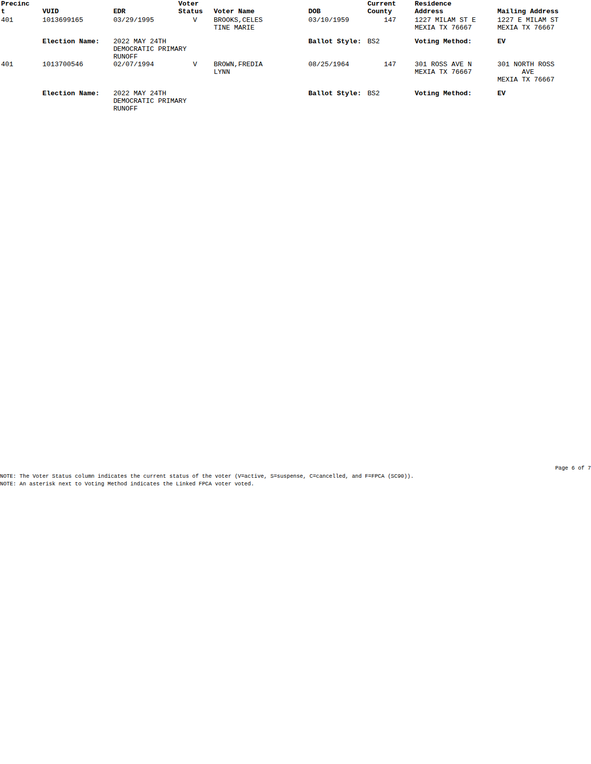| Precinc t | VUID | EDR | Voter Status | Voter Name | DOB | Current County | Residence Address | Mailing Address |
| --- | --- | --- | --- | --- | --- | --- | --- | --- |
| 401 | 1013699165 | 03/29/1995 | V | BROOKS,CELES TINE MARIE | 03/10/1959 | 147 | 1227 MILAM ST E MEXIA TX 76667 | 1227 E MILAM ST MEXIA TX 76667 |
| | Election Name: | 2022 MAY 24TH DEMOCRATIC PRIMARY RUNOFF | | Ballot Style: | BS2 | Voting Method: | EV |
| 401 | 1013700546 | 02/07/1994 | V | BROWN,FREDIA LYNN | 08/25/1964 | 147 | 301 ROSS AVE N MEXIA TX 76667 | 301 NORTH ROSS AVE MEXIA TX 76667 |
| | Election Name: | 2022 MAY 24TH DEMOCRATIC PRIMARY RUNOFF | | Ballot Style: | BS2 | Voting Method: | EV |
Page 6 of 7
NOTE: The Voter Status column indicates the current status of the voter (V=active, S=suspense, C=cancelled, and F=FPCA (SC90)).
NOTE: An asterisk next to Voting Method indicates the Linked FPCA voter voted.